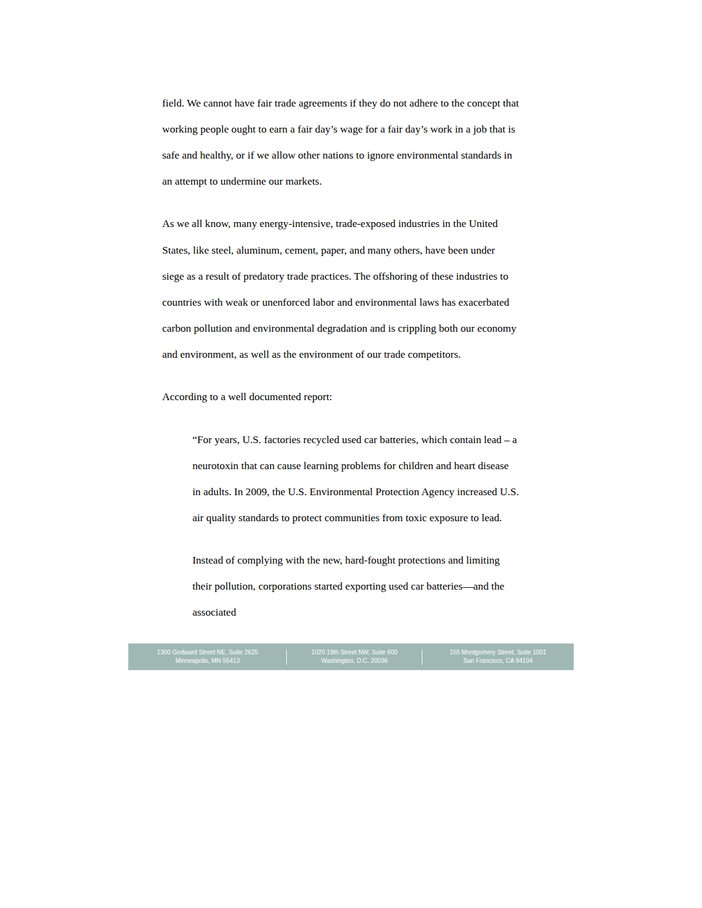field. We cannot have fair trade agreements if they do not adhere to the concept that working people ought to earn a fair day’s wage for a fair day’s work in a job that is safe and healthy, or if we allow other nations to ignore environmental standards in an attempt to undermine our markets.
As we all know, many energy-intensive, trade-exposed industries in the United States, like steel, aluminum, cement, paper, and many others, have been under siege as a result of predatory trade practices. The offshoring of these industries to countries with weak or unenforced labor and environmental laws has exacerbated carbon pollution and environmental degradation and is crippling both our economy and environment, as well as the environment of our trade competitors.
According to a well documented report:
“For years, U.S. factories recycled used car batteries, which contain lead – a neurotoxin that can cause learning problems for children and heart disease in adults. In 2009, the U.S. Environmental Protection Agency increased U.S. air quality standards to protect communities from toxic exposure to lead.
Instead of complying with the new, hard-fought protections and limiting their pollution, corporations started exporting used car batteries—and the associated
| 1300 Godward Street NE, Suite 2625 Minneapolis, MN 55413 | | 1020 19th Street NW, Suite 600 Washington, D.C. 20036 | | 155 Montgomery Street, Suite 1001 San Francisco, CA 94104 |